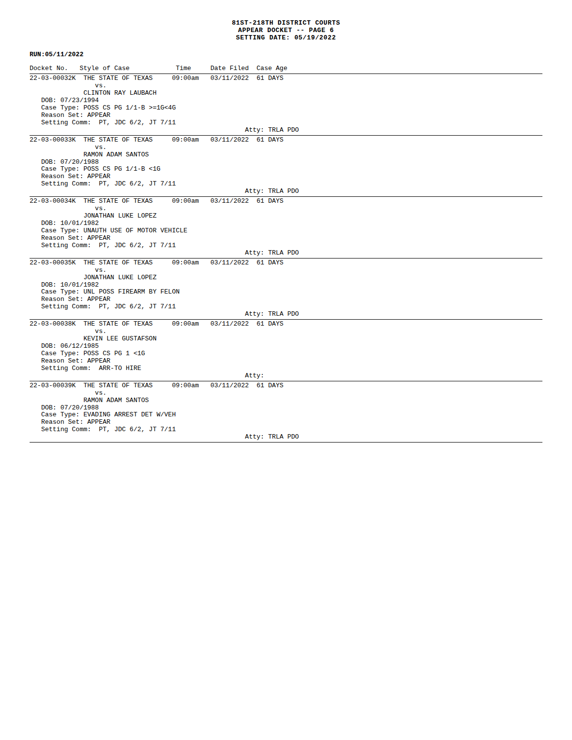81ST-218TH DISTRICT COURTS
APPEAR DOCKET -- PAGE 6
SETTING DATE: 05/19/2022
RUN:05/11/2022
Docket No. Style of Case Time Date Filed Case Age
22-03-00032K THE STATE OF TEXAS 09:00am 03/11/2022 61 DAYS vs. CLINTON RAY LAUBACH DOB: 07/23/1994 Case Type: POSS CS PG 1/1-B >=1G<4G Reason Set: APPEAR Setting Comm: PT, JDC 6/2, JT 7/11 Atty: TRLA PDO
22-03-00033K THE STATE OF TEXAS 09:00am 03/11/2022 61 DAYS vs. RAMON ADAM SANTOS DOB: 07/20/1988 Case Type: POSS CS PG 1/1-B <1G Reason Set: APPEAR Setting Comm: PT, JDC 6/2, JT 7/11 Atty: TRLA PDO
22-03-00034K THE STATE OF TEXAS 09:00am 03/11/2022 61 DAYS vs. JONATHAN LUKE LOPEZ DOB: 10/01/1982 Case Type: UNAUTH USE OF MOTOR VEHICLE Reason Set: APPEAR Setting Comm: PT, JDC 6/2, JT 7/11 Atty: TRLA PDO
22-03-00035K THE STATE OF TEXAS 09:00am 03/11/2022 61 DAYS vs. JONATHAN LUKE LOPEZ DOB: 10/01/1982 Case Type: UNL POSS FIREARM BY FELON Reason Set: APPEAR Setting Comm: PT, JDC 6/2, JT 7/11 Atty: TRLA PDO
22-03-00038K THE STATE OF TEXAS 09:00am 03/11/2022 61 DAYS vs. KEVIN LEE GUSTAFSON DOB: 06/12/1985 Case Type: POSS CS PG 1 <1G Reason Set: APPEAR Setting Comm: ARR-TO HIRE Atty:
22-03-00039K THE STATE OF TEXAS 09:00am 03/11/2022 61 DAYS vs. RAMON ADAM SANTOS DOB: 07/20/1988 Case Type: EVADING ARREST DET W/VEH Reason Set: APPEAR Setting Comm: PT, JDC 6/2, JT 7/11 Atty: TRLA PDO